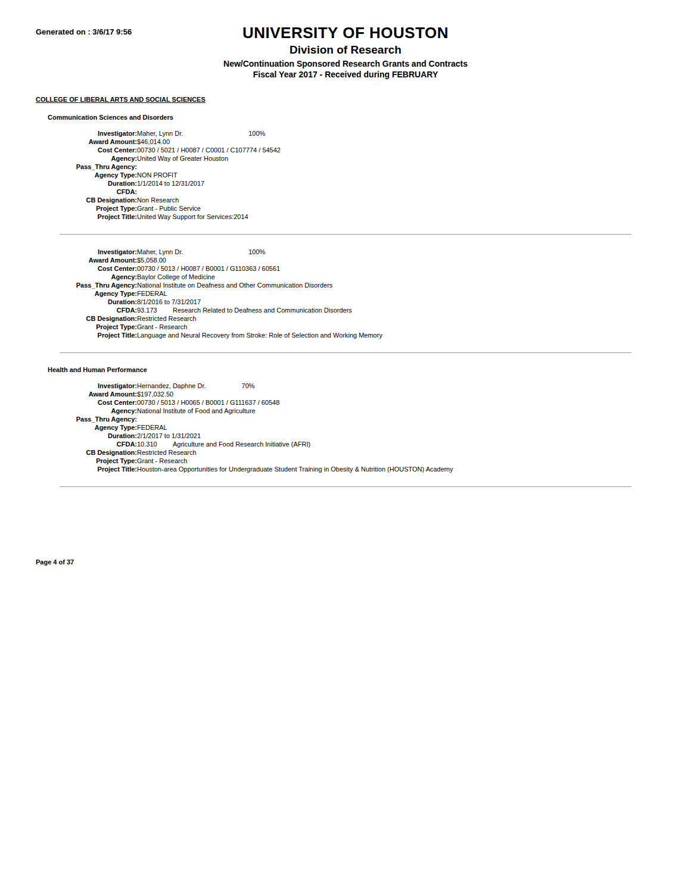Generated on : 3/6/17 9:56
UNIVERSITY OF HOUSTON
Division of Research
New/Continuation Sponsored Research Grants and Contracts
Fiscal Year 2017 - Received during FEBRUARY
COLLEGE OF LIBERAL ARTS AND SOCIAL SCIENCES
Communication Sciences and Disorders
| Investigator: | Maher, Lynn Dr. 100% |
| Award Amount: | $46,014.00 |
| Cost Center: | 00730 / 5021 / H0087 / C0001 / C107774 / 54542 |
| Agency: | United Way of Greater Houston |
| Pass_Thru Agency: | |
| Agency Type: | NON PROFIT |
| Duration: | 1/1/2014 to 12/31/2017 |
| CFDA: | |
| CB Designation: | Non Research |
| Project Type: | Grant - Public Service |
| Project Title: | United Way Support for Services:2014 |
| Investigator: | Maher, Lynn Dr. 100% |
| Award Amount: | $5,058.00 |
| Cost Center: | 00730 / 5013 / H0087 / B0001 / G110363 / 60561 |
| Agency: | Baylor College of Medicine |
| Pass_Thru Agency: | National Institute on Deafness and Other Communication Disorders |
| Agency Type: | FEDERAL |
| Duration: | 8/1/2016 to 7/31/2017 |
| CFDA: | 93.173 Research Related to Deafness and Communication Disorders |
| CB Designation: | Restricted Research |
| Project Type: | Grant - Research |
| Project Title: | Language and Neural Recovery from Stroke: Role of Selection and Working Memory |
Health and Human Performance
| Investigator: | Hernandez, Daphne Dr. 70% |
| Award Amount: | $197,032.50 |
| Cost Center: | 00730 / 5013 / H0065 / B0001 / G111637 / 60548 |
| Agency: | National Institute of Food and Agriculture |
| Pass_Thru Agency: | |
| Agency Type: | FEDERAL |
| Duration: | 2/1/2017 to 1/31/2021 |
| CFDA: | 10.310 Agriculture and Food Research Initiative (AFRI) |
| CB Designation: | Restricted Research |
| Project Type: | Grant - Research |
| Project Title: | Houston-area Opportunities for Undergraduate Student Training in Obesity & Nutrition (HOUSTON) Academy |
Page 4 of 37